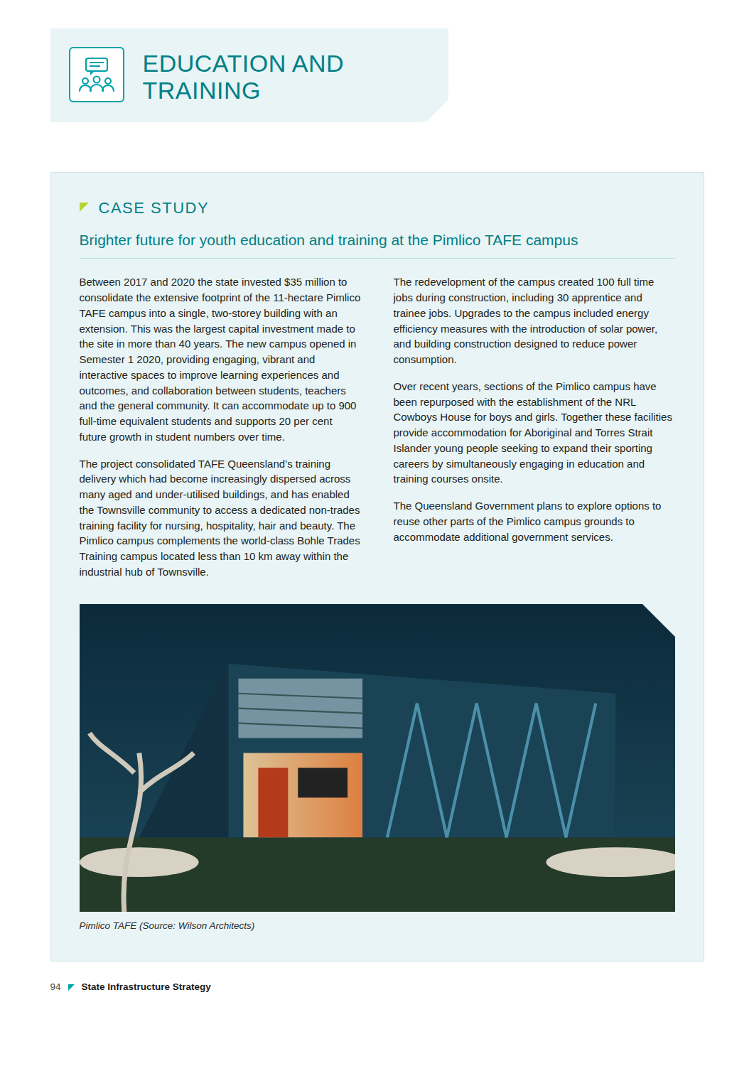Education and
Training
Case study
Brighter future for youth education and training at the Pimlico TAFE campus
Between 2017 and 2020 the state invested $35 million to consolidate the extensive footprint of the 11-hectare Pimlico TAFE campus into a single, two-storey building with an extension. This was the largest capital investment made to the site in more than 40 years. The new campus opened in Semester 1 2020, providing engaging, vibrant and interactive spaces to improve learning experiences and outcomes, and collaboration between students, teachers and the general community. It can accommodate up to 900 full-time equivalent students and supports 20 per cent future growth in student numbers over time.
The project consolidated TAFE Queensland’s training delivery which had become increasingly dispersed across many aged and under-utilised buildings, and has enabled the Townsville community to access a dedicated non-trades training facility for nursing, hospitality, hair and beauty. The Pimlico campus complements the world-class Bohle Trades Training campus located less than 10 km away within the industrial hub of Townsville.
The redevelopment of the campus created 100 full time jobs during construction, including 30 apprentice and trainee jobs. Upgrades to the campus included energy efficiency measures with the introduction of solar power, and building construction designed to reduce power consumption.
Over recent years, sections of the Pimlico campus have been repurposed with the establishment of the NRL Cowboys House for boys and girls. Together these facilities provide accommodation for Aboriginal and Torres Strait Islander young people seeking to expand their sporting careers by simultaneously engaging in education and training courses onsite.
The Queensland Government plans to explore options to reuse other parts of the Pimlico campus grounds to accommodate additional government services.
Pimlico TAFE (Source: Wilson Architects)
94 State Infrastructure Strategy